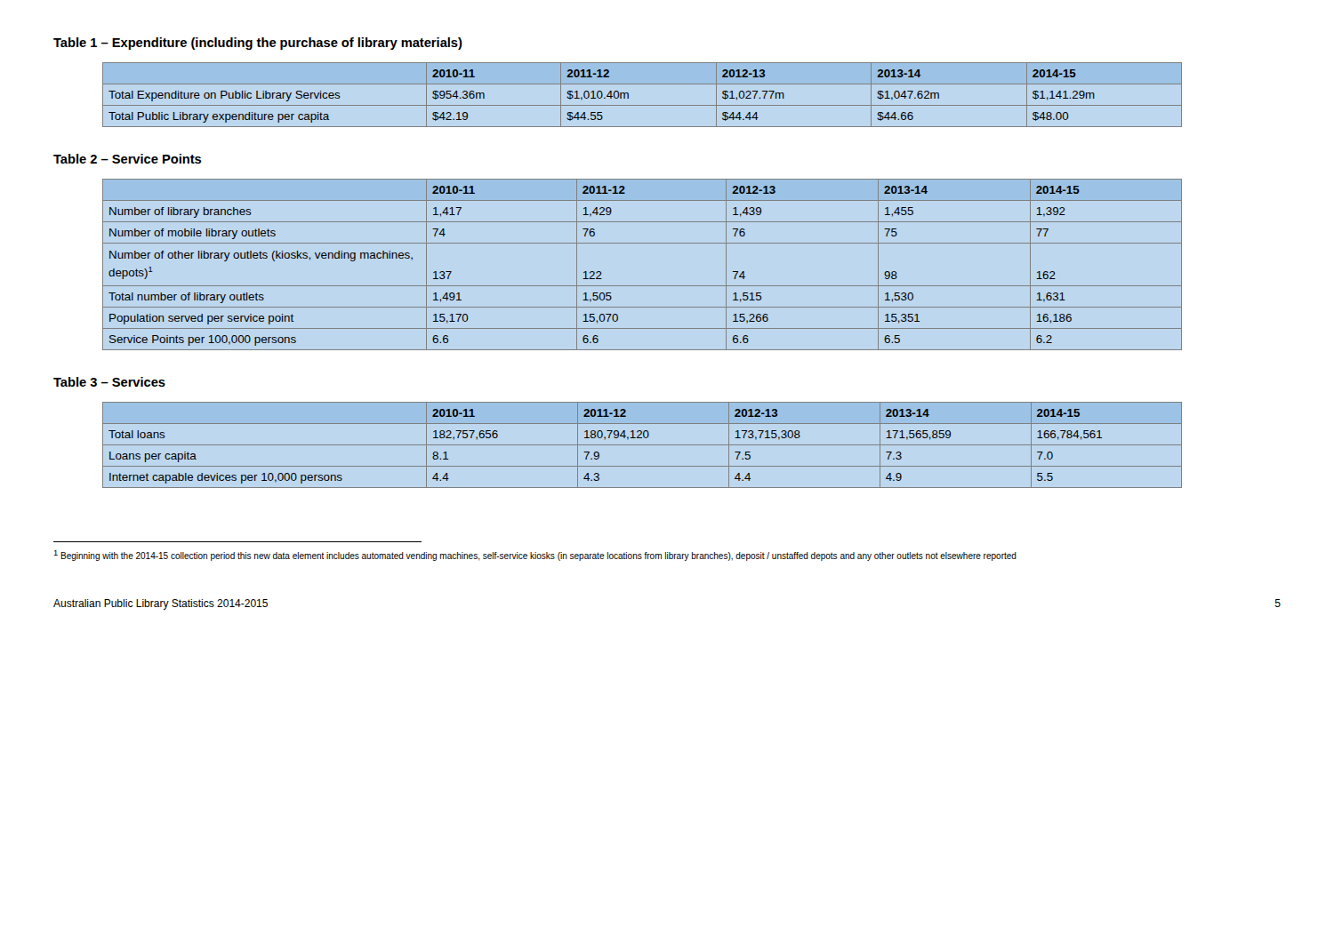Table 1 – Expenditure (including the purchase of library materials)
| | 2010-11 | 2011-12 | 2012-13 | 2013-14 | 2014-15 |
| --- | --- | --- | --- | --- | --- |
| Total Expenditure on Public Library Services | $954.36m | $1,010.40m | $1,027.77m | $1,047.62m | $1,141.29m |
| Total Public Library expenditure per capita | $42.19 | $44.55 | $44.44 | $44.66 | $48.00 |
Table 2 – Service Points
| | 2010-11 | 2011-12 | 2012-13 | 2013-14 | 2014-15 |
| --- | --- | --- | --- | --- | --- |
| Number of library branches | 1,417 | 1,429 | 1,439 | 1,455 | 1,392 |
| Number of mobile library outlets | 74 | 76 | 76 | 75 | 77 |
| Number of other library outlets (kiosks, vending machines, depots) 1 | 137 | 122 | 74 | 98 | 162 |
| Total number of library outlets | 1,491 | 1,505 | 1,515 | 1,530 | 1,631 |
| Population served per service point | 15,170 | 15,070 | 15,266 | 15,351 | 16,186 |
| Service Points per 100,000 persons | 6.6 | 6.6 | 6.6 | 6.5 | 6.2 |
Table 3 – Services
| | 2010-11 | 2011-12 | 2012-13 | 2013-14 | 2014-15 |
| --- | --- | --- | --- | --- | --- |
| Total loans | 182,757,656 | 180,794,120 | 173,715,308 | 171,565,859 | 166,784,561 |
| Loans per capita | 8.1 | 7.9 | 7.5 | 7.3 | 7.0 |
| Internet capable devices per 10,000 persons | 4.4 | 4.3 | 4.4 | 4.9 | 5.5 |
1 Beginning with the 2014-15 collection period this new data element includes automated vending machines, self-service kiosks (in separate locations from library branches), deposit / unstaffed depots and any other outlets not elsewhere reported
Australian Public Library Statistics 2014-2015 5